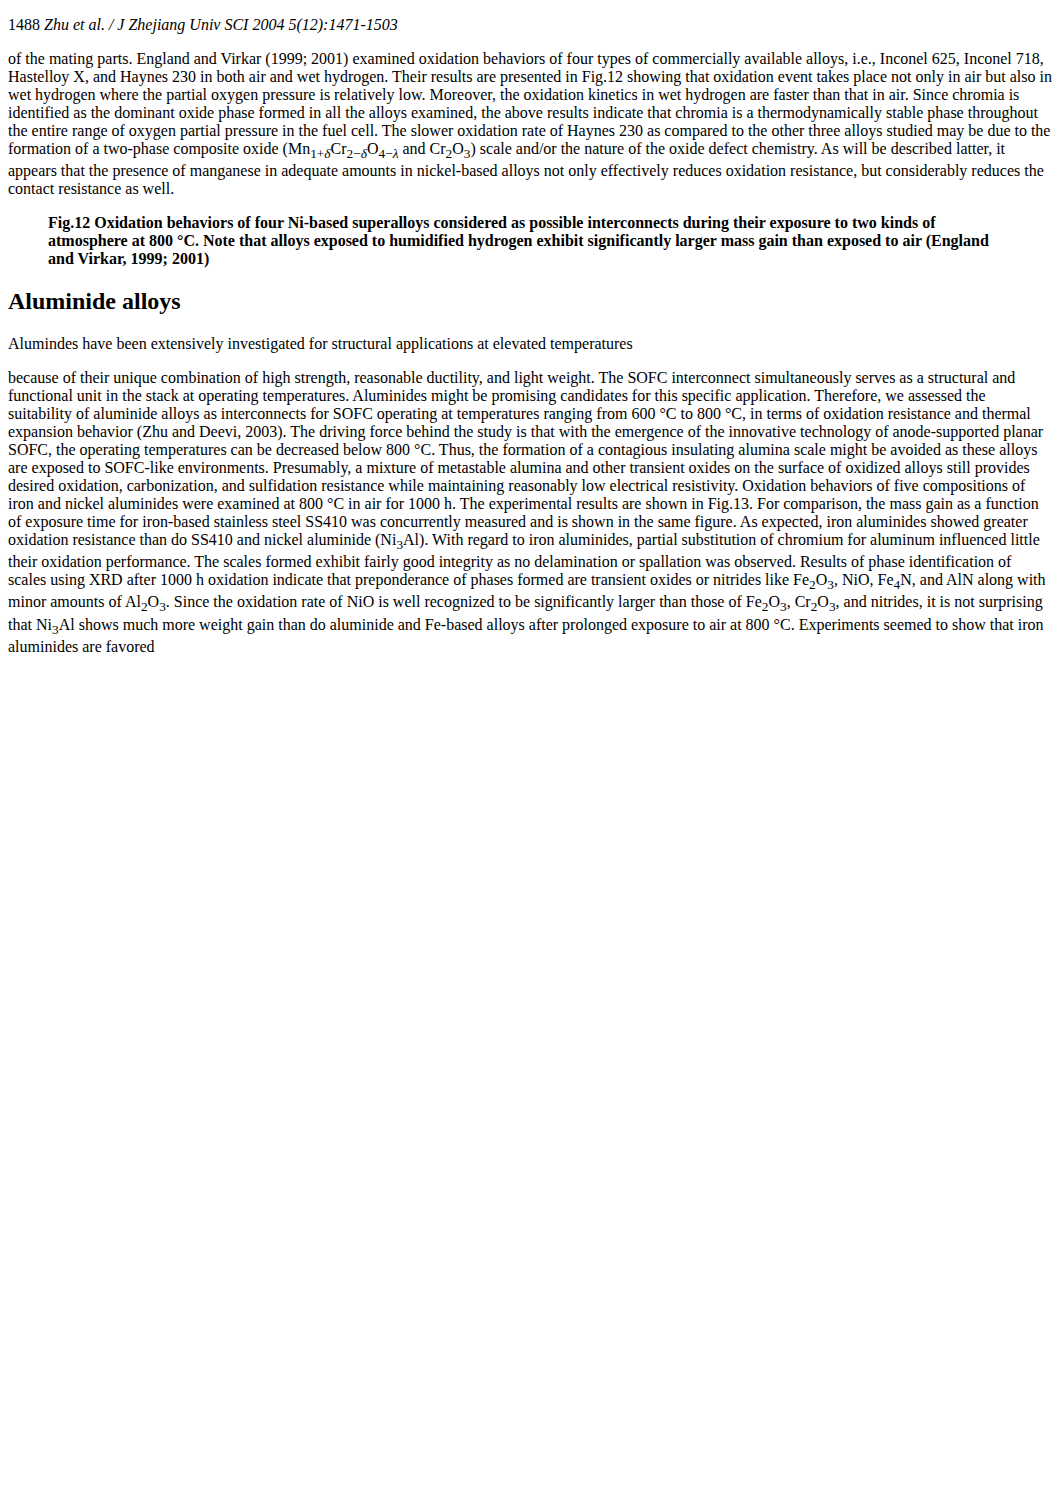1488 Zhu et al. / J Zhejiang Univ SCI 2004 5(12):1471-1503
of the mating parts. England and Virkar (1999; 2001) examined oxidation behaviors of four types of commercially available alloys, i.e., Inconel 625, Inconel 718, Hastelloy X, and Haynes 230 in both air and wet hydrogen. Their results are presented in Fig.12 showing that oxidation event takes place not only in air but also in wet hydrogen where the partial oxygen pressure is relatively low. Moreover, the oxidation kinetics in wet hydrogen are faster than that in air. Since chromia is identified as the dominant oxide phase formed in all the alloys examined, the above results indicate that chromia is a thermodynamically stable phase throughout the entire range of oxygen partial pressure in the fuel cell. The slower oxidation rate of Haynes 230 as compared to the other three alloys studied may be due to the formation of a two-phase composite oxide (Mn1+δCr2−δO4−λ and Cr2O3) scale and/or the nature of the oxide defect chemistry. As will be described latter, it appears that the presence of manganese in adequate amounts in nickel-based alloys not only effectively reduces oxidation resistance, but considerably reduces the contact resistance as well.
Fig.12 Oxidation behaviors of four Ni-based superalloys considered as possible interconnects during their exposure to two kinds of atmosphere at 800 °C. Note that alloys exposed to humidified hydrogen exhibit significantly larger mass gain than exposed to air (England and Virkar, 1999; 2001)
Aluminide alloys
Alumindes have been extensively investigated for structural applications at elevated temperatures
because of their unique combination of high strength, reasonable ductility, and light weight. The SOFC interconnect simultaneously serves as a structural and functional unit in the stack at operating temperatures. Aluminides might be promising candidates for this specific application. Therefore, we assessed the suitability of aluminide alloys as interconnects for SOFC operating at temperatures ranging from 600 °C to 800 °C, in terms of oxidation resistance and thermal expansion behavior (Zhu and Deevi, 2003). The driving force behind the study is that with the emergence of the innovative technology of anode-supported planar SOFC, the operating temperatures can be decreased below 800 °C. Thus, the formation of a contagious insulating alumina scale might be avoided as these alloys are exposed to SOFC-like environments. Presumably, a mixture of metastable alumina and other transient oxides on the surface of oxidized alloys still provides desired oxidation, carbonization, and sulfidation resistance while maintaining reasonably low electrical resistivity. Oxidation behaviors of five compositions of iron and nickel aluminides were examined at 800 °C in air for 1000 h. The experimental results are shown in Fig.13. For comparison, the mass gain as a function of exposure time for iron-based stainless steel SS410 was concurrently measured and is shown in the same figure. As expected, iron aluminides showed greater oxidation resistance than do SS410 and nickel aluminide (Ni3Al). With regard to iron aluminides, partial substitution of chromium for aluminum influenced little their oxidation performance. The scales formed exhibit fairly good integrity as no delamination or spallation was observed. Results of phase identification of scales using XRD after 1000 h oxidation indicate that preponderance of phases formed are transient oxides or nitrides like Fe2O3, NiO, Fe4N, and AlN along with minor amounts of Al2O3. Since the oxidation rate of NiO is well recognized to be significantly larger than those of Fe2O3, Cr2O3, and nitrides, it is not surprising that Ni3Al shows much more weight gain than do aluminide and Fe-based alloys after prolonged exposure to air at 800 °C. Experiments seemed to show that iron aluminides are favored